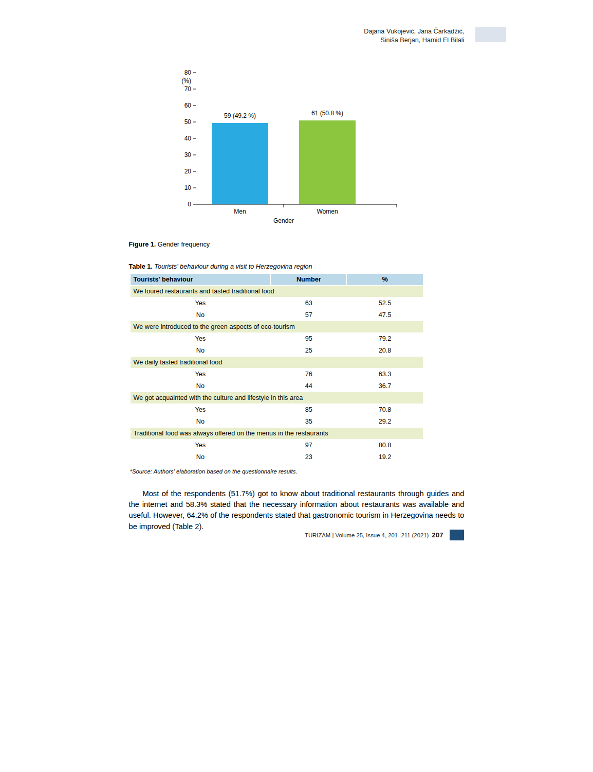Dajana Vukojević, Jana Čarkadžić,
Siniša Berjan, Hamid El Bilali
80 (%) 70 60 50 40 30 20 10 0 59 (49.2 %) 61 (50.8 %) Men Women Gender
Figure 1. Gender frequency
Table 1. Tourists' behaviour during a visit to Herzegovina region
| Tourists' behaviour | Number | % |
| --- | --- | --- |
| We toured restaurants and tasted traditional food |
| Yes | 63 | 52.5 |
| No | 57 | 47.5 |
| We were introduced to the green aspects of eco-tourism |
| Yes | 95 | 79.2 |
| No | 25 | 20.8 |
| We daily tasted traditional food |
| Yes | 76 | 63.3 |
| No | 44 | 36.7 |
| We got acquainted with the culture and lifestyle in this area |
| Yes | 85 | 70.8 |
| No | 35 | 29.2 |
| Traditional food was always offered on the menus in the restaurants |
| Yes | 97 | 80.8 |
| No | 23 | 19.2 |
*Source: Authors' elaboration based on the questionnaire results.
Most of the respondents (51.7%) got to know about traditional restaurants through guides and the internet and 58.3% stated that the necessary information about restaurants was available and useful. However, 64.2% of the respondents stated that gastronomic tourism in Herzegovina needs to be improved (Table 2).
TURIZAM | Volume 25, Issue 4, 201–211 (2021) 207